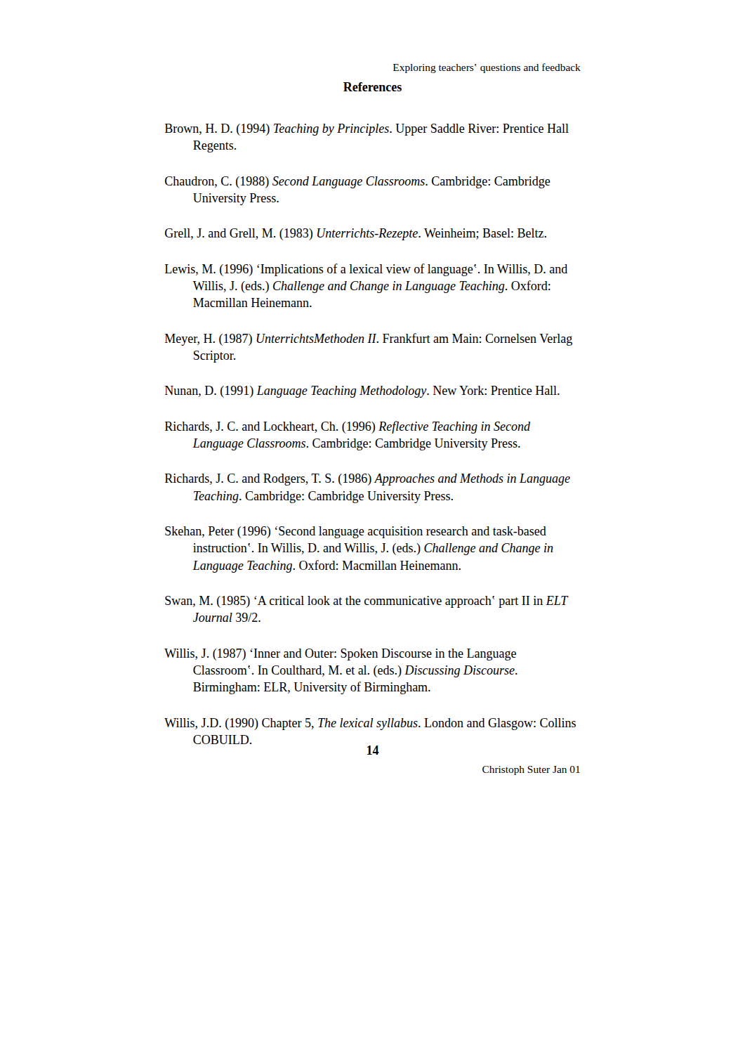Exploring teachers‛ questions and feedback
References
Brown, H. D. (1994) Teaching by Principles. Upper Saddle River: Prentice Hall Regents.
Chaudron, C. (1988) Second Language Classrooms. Cambridge: Cambridge University Press.
Grell, J. and Grell, M. (1983) Unterrichts-Rezepte. Weinheim; Basel: Beltz.
Lewis, M. (1996) ‘Implications of a lexical view of language‛. In Willis, D. and Willis, J. (eds.) Challenge and Change in Language Teaching. Oxford: Macmillan Heinemann.
Meyer, H. (1987) UnterrichtsMethoden II. Frankfurt am Main: Cornelsen Verlag Scriptor.
Nunan, D. (1991) Language Teaching Methodology. New York: Prentice Hall.
Richards, J. C. and Lockheart, Ch. (1996) Reflective Teaching in Second Language Classrooms. Cambridge: Cambridge University Press.
Richards, J. C. and Rodgers, T. S. (1986) Approaches and Methods in Language Teaching. Cambridge: Cambridge University Press.
Skehan, Peter (1996) ‘Second language acquisition research and task-based instruction‛. In Willis, D. and Willis, J. (eds.) Challenge and Change in Language Teaching. Oxford: Macmillan Heinemann.
Swan, M. (1985) ‘A critical look at the communicative approach‛ part II in ELT Journal 39/2.
Willis, J. (1987) ‘Inner and Outer: Spoken Discourse in the Language Classroom‛. In Coulthard, M. et al. (eds.) Discussing Discourse. Birmingham: ELR, University of Birmingham.
Willis, J.D. (1990) Chapter 5, The lexical syllabus. London and Glasgow: Collins COBUILD.
14
Christoph Suter Jan 01